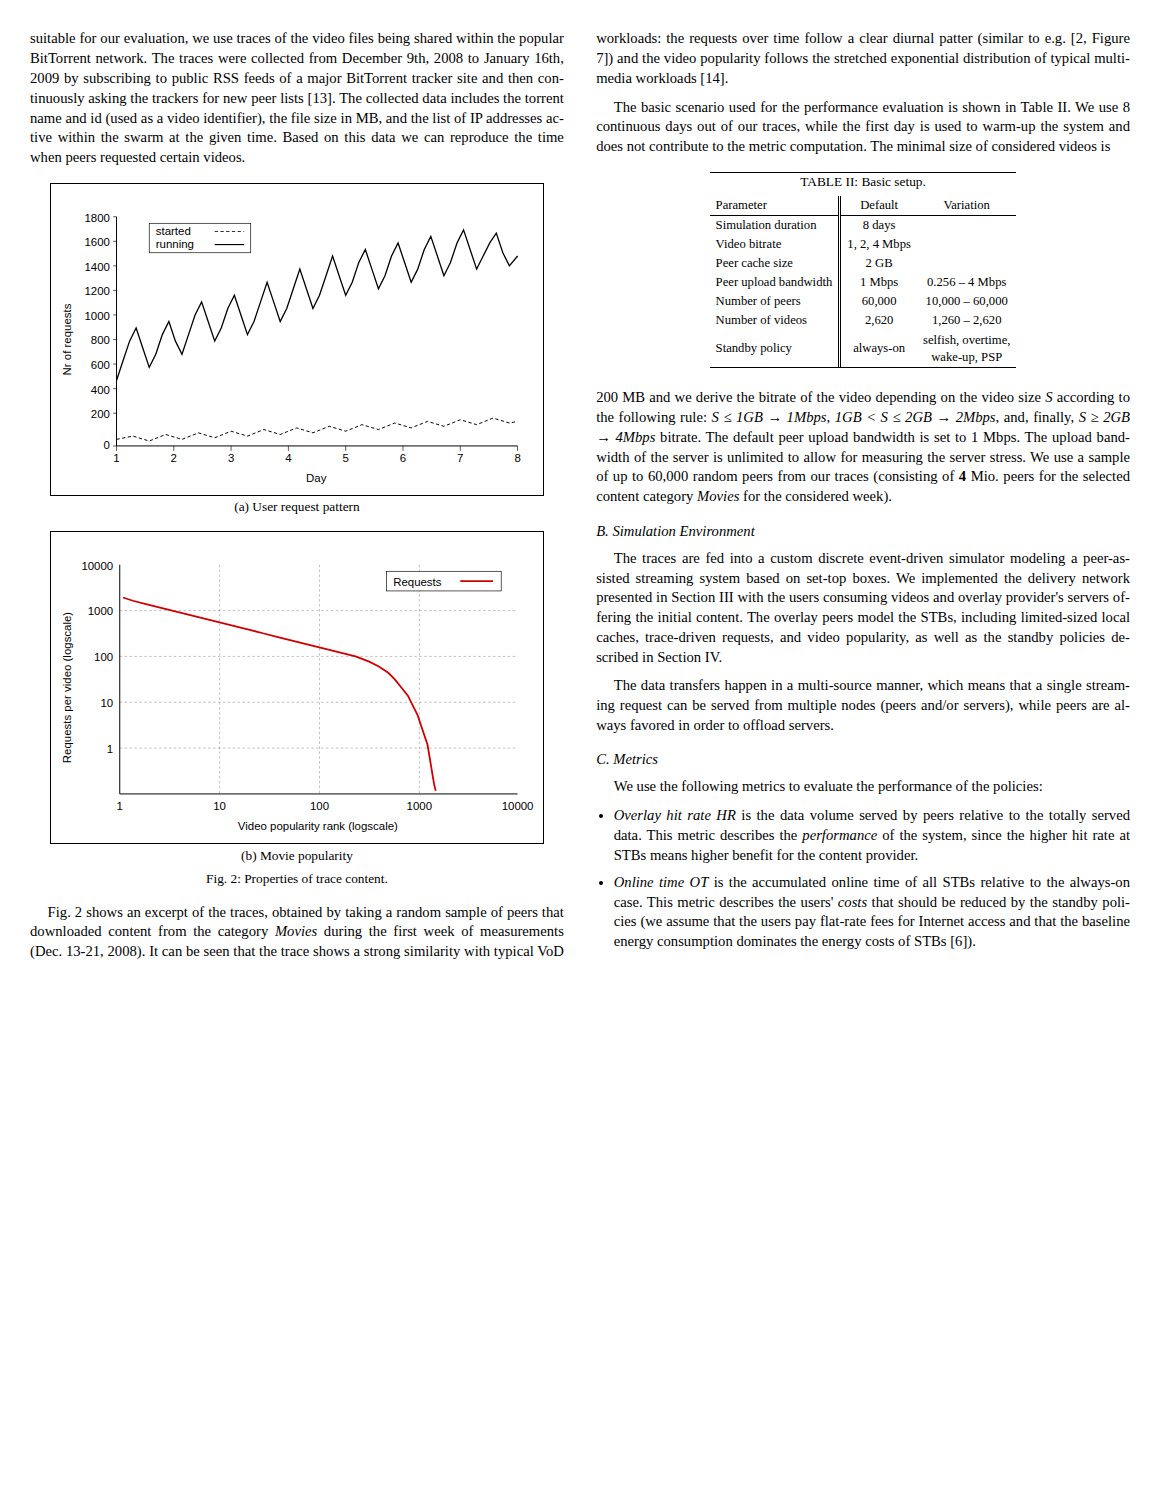suitable for our evaluation, we use traces of the video files being shared within the popular BitTorrent network. The traces were collected from December 9th, 2008 to January 16th, 2009 by subscribing to public RSS feeds of a major BitTorrent tracker site and then continuously asking the trackers for new peer lists [13]. The collected data includes the torrent name and id (used as a video identifier), the file size in MB, and the list of IP addresses active within the swarm at the given time. Based on this data we can reproduce the time when peers requested certain videos.
1800 1600 1400 1200 1000 800 600 400 200 0 1 2 3 4 5 6 7 8 Day Nr of requests started running
(a) User request pattern
10000 1000 100 10 1 1 10 100 1000 10000 Video popularity rank (logscale) Requests per video (logscale) Requests
(b) Movie popularity
Fig. 2: Properties of trace content.
Fig. 2 shows an excerpt of the traces, obtained by taking a random sample of peers that downloaded content from the category Movies during the first week of measurements (Dec. 13-21, 2008). It can be seen that the trace shows a strong similarity with typical VoD workloads: the requests over time follow a clear diurnal patter (similar to e.g. [2, Figure 7]) and the video popularity follows the stretched exponential distribution of typical multimedia workloads [14].
The basic scenario used for the performance evaluation is shown in Table II. We use 8 continuous days out of our traces, while the first day is used to warm-up the system and does not contribute to the metric computation. The minimal size of considered videos is
TABLE II: Basic setup.
| Parameter | Default | Variation |
| --- | --- | --- |
| Simulation duration | 8 days | |
| Video bitrate | 1, 2, 4 Mbps | |
| Peer cache size | 2 GB | |
| Peer upload bandwidth | 1 Mbps | 0.256 – 4 Mbps |
| Number of peers | 60,000 | 10,000 – 60,000 |
| Number of videos | 2,620 | 1,260 – 2,620 |
| Standby policy | always-on | selfish, overtime, wake-up, PSP |
200 MB and we derive the bitrate of the video depending on the video size S according to the following rule: S ≤ 1GB → 1Mbps, 1GB < S ≤ 2GB → 2Mbps, and, finally, S ≥ 2GB → 4Mbps bitrate. The default peer upload bandwidth is set to 1 Mbps. The upload bandwidth of the server is unlimited to allow for measuring the server stress. We use a sample of up to 60,000 random peers from our traces (consisting of 4 Mio. peers for the selected content category Movies for the considered week).
B. Simulation Environment
The traces are fed into a custom discrete event-driven simulator modeling a peer-assisted streaming system based on set-top boxes. We implemented the delivery network presented in Section III with the users consuming videos and overlay provider's servers offering the initial content. The overlay peers model the STBs, including limited-sized local caches, trace-driven requests, and video popularity, as well as the standby policies described in Section IV.
The data transfers happen in a multi-source manner, which means that a single streaming request can be served from multiple nodes (peers and/or servers), while peers are always favored in order to offload servers.
C. Metrics
We use the following metrics to evaluate the performance of the policies:
Overlay hit rate HR is the data volume served by peers relative to the totally served data. This metric describes the performance of the system, since the higher hit rate at STBs means higher benefit for the content provider.
Online time OT is the accumulated online time of all STBs relative to the always-on case. This metric describes the users' costs that should be reduced by the standby policies (we assume that the users pay flat-rate fees for Internet access and that the baseline energy consumption dominates the energy costs of STBs [6]).